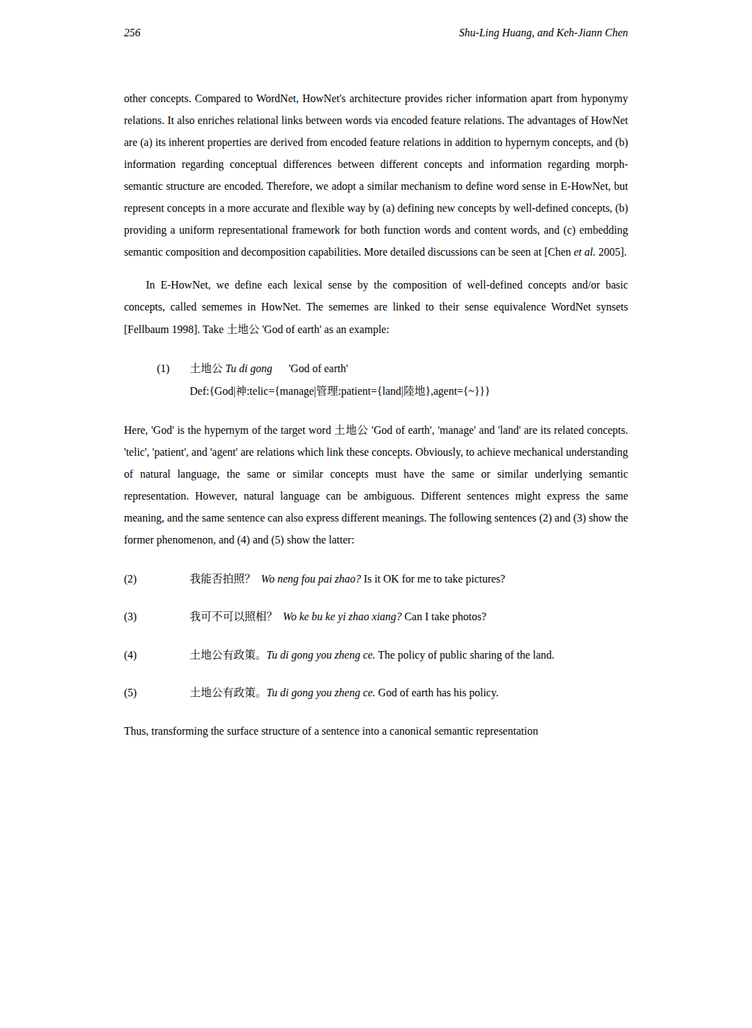256 Shu-Ling Huang, and Keh-Jiann Chen
other concepts. Compared to WordNet, HowNet's architecture provides richer information apart from hyponymy relations. It also enriches relational links between words via encoded feature relations. The advantages of HowNet are (a) its inherent properties are derived from encoded feature relations in addition to hypernym concepts, and (b) information regarding conceptual differences between different concepts and information regarding morph-semantic structure are encoded. Therefore, we adopt a similar mechanism to define word sense in E-HowNet, but represent concepts in a more accurate and flexible way by (a) defining new concepts by well-defined concepts, (b) providing a uniform representational framework for both function words and content words, and (c) embedding semantic composition and decomposition capabilities. More detailed discussions can be seen at [Chen et al. 2005].
In E-HowNet, we define each lexical sense by the composition of well-defined concepts and/or basic concepts, called sememes in HowNet. The sememes are linked to their sense equivalence WordNet synsets [Fellbaum 1998]. Take 土地公 'God of earth' as an example:
(1) 土地公 Tu di gong 'God of earth' Def:{God|神:telic={manage|管理:patient={land|陸地},agent={~}}}
Here, 'God' is the hypernym of the target word 土地公 'God of earth', 'manage' and 'land' are its related concepts. 'telic', 'patient', and 'agent' are relations which link these concepts. Obviously, to achieve mechanical understanding of natural language, the same or similar concepts must have the same or similar underlying semantic representation. However, natural language can be ambiguous. Different sentences might express the same meaning, and the same sentence can also express different meanings. The following sentences (2) and (3) show the former phenomenon, and (4) and (5) show the latter:
(2) 我能否拍照？ Wo neng fou pai zhao? Is it OK for me to take pictures?
(3) 我可不可以照相？ Wo ke bu ke yi zhao xiang? Can I take photos?
(4) 土地公有政策。Tu di gong you zheng ce. The policy of public sharing of the land.
(5) 土地公有政策。Tu di gong you zheng ce. God of earth has his policy.
Thus, transforming the surface structure of a sentence into a canonical semantic representation